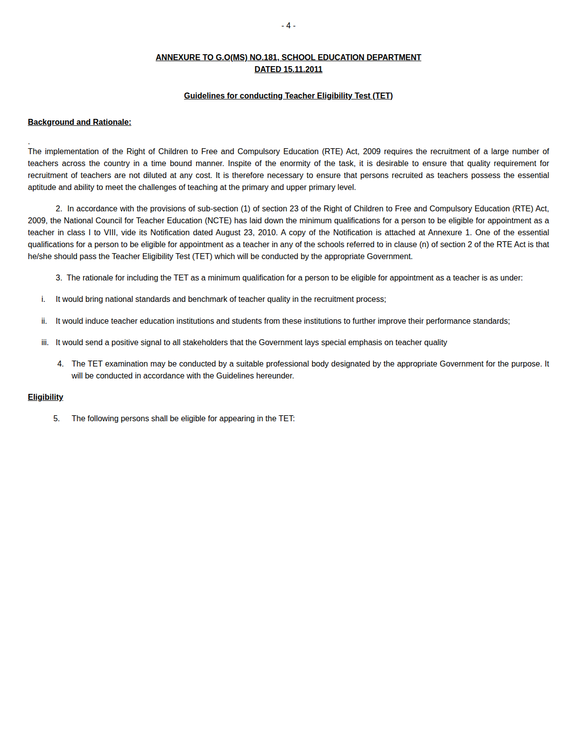- 4 -
ANNEXURE TO G.O(MS) NO.181, SCHOOL EDUCATION DEPARTMENT
DATED 15.11.2011
Guidelines for conducting Teacher Eligibility Test (TET)
Background and Rationale:
.
The implementation of the Right of Children to Free and Compulsory Education (RTE) Act, 2009 requires the recruitment of a large number of teachers across the country in a time bound manner. Inspite of the enormity of the task, it is desirable to ensure that quality requirement for recruitment of teachers are not diluted at any cost. It is therefore necessary to ensure that persons recruited as teachers possess the essential aptitude and ability to meet the challenges of teaching at the primary and upper primary level.
2. In accordance with the provisions of sub-section (1) of section 23 of the Right of Children to Free and Compulsory Education (RTE) Act, 2009, the National Council for Teacher Education (NCTE) has laid down the minimum qualifications for a person to be eligible for appointment as a teacher in class I to VIII, vide its Notification dated August 23, 2010. A copy of the Notification is attached at Annexure 1. One of the essential qualifications for a person to be eligible for appointment as a teacher in any of the schools referred to in clause (n) of section 2 of the RTE Act is that he/she should pass the Teacher Eligibility Test (TET) which will be conducted by the appropriate Government.
3. The rationale for including the TET as a minimum qualification for a person to be eligible for appointment as a teacher is as under:
i. It would bring national standards and benchmark of teacher quality in the recruitment process;
ii. It would induce teacher education institutions and students from these institutions to further improve their performance standards;
iii. It would send a positive signal to all stakeholders that the Government lays special emphasis on teacher quality
4. The TET examination may be conducted by a suitable professional body designated by the appropriate Government for the purpose. It will be conducted in accordance with the Guidelines hereunder.
Eligibility
5. The following persons shall be eligible for appearing in the TET: